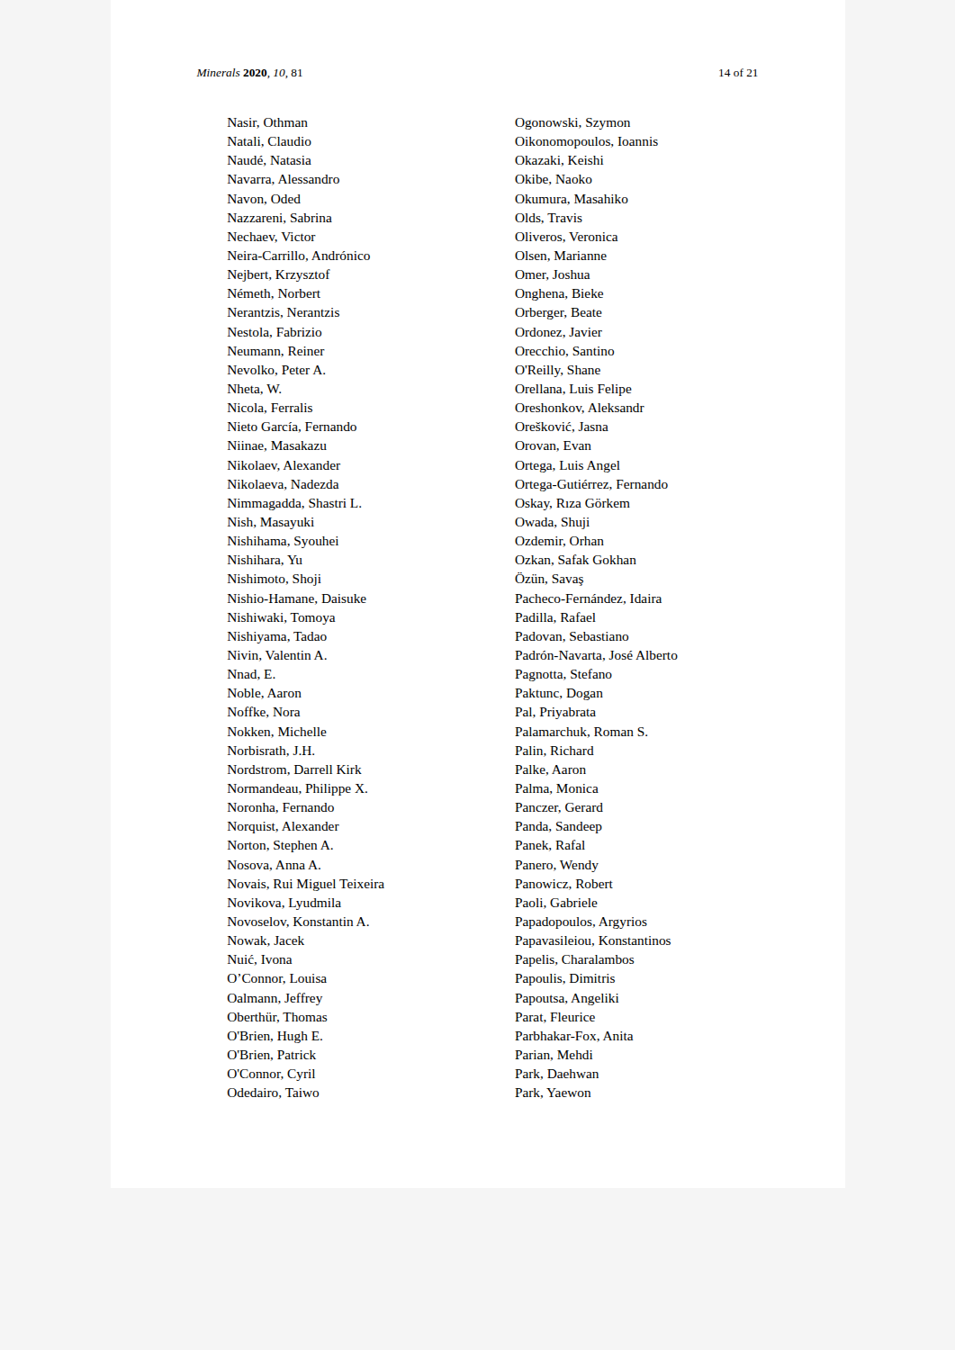Minerals 2020, 10, 81 14 of 21
Nasir, Othman
Natali, Claudio
Naudé, Natasia
Navarra, Alessandro
Navon, Oded
Nazzareni, Sabrina
Nechaev, Victor
Neira-Carrillo, Andrónico
Nejbert, Krzysztof
Németh, Norbert
Nerantzis, Nerantzis
Nestola, Fabrizio
Neumann, Reiner
Nevolko, Peter A.
Nheta, W.
Nicola, Ferralis
Nieto García, Fernando
Niinae, Masakazu
Nikolaev, Alexander
Nikolaeva, Nadezda
Nimmagadda, Shastri L.
Nish, Masayuki
Nishihama, Syouhei
Nishihara, Yu
Nishimoto, Shoji
Nishio-Hamane, Daisuke
Nishiwaki, Tomoya
Nishiyama, Tadao
Nivin, Valentin A.
Nnad, E.
Noble, Aaron
Noffke, Nora
Nokken, Michelle
Norbisrath, J.H.
Nordstrom, Darrell Kirk
Normandeau, Philippe X.
Noronha, Fernando
Norquist, Alexander
Norton, Stephen A.
Nosova, Anna A.
Novais, Rui Miguel Teixeira
Novikova, Lyudmila
Novoselov, Konstantin A.
Nowak, Jacek
Nuić, Ivona
O’Connor, Louisa
Oalmann, Jeffrey
Oberthür, Thomas
O'Brien, Hugh E.
O'Brien, Patrick
O'Connor, Cyril
Odedairo, Taiwo
Ogonowski, Szymon
Oikonomopoulos, Ioannis
Okazaki, Keishi
Okibe, Naoko
Okumura, Masahiko
Olds, Travis
Oliveros, Veronica
Olsen, Marianne
Omer, Joshua
Onghena, Bieke
Orberger, Beate
Ordonez, Javier
Orecchio, Santino
O'Reilly, Shane
Orellana, Luis Felipe
Oreshonkov, Aleksandr
Orešković, Jasna
Orovan, Evan
Ortega, Luis Angel
Ortega-Gutiérrez, Fernando
Oskay, Rıza Görkem
Owada, Shuji
Ozdemir, Orhan
Ozkan, Safak Gokhan
Özün, Savaş
Pacheco-Fernández, Idaira
Padilla, Rafael
Padovan, Sebastiano
Padrón-Navarta, José Alberto
Pagnotta, Stefano
Paktunc, Dogan
Pal, Priyabrata
Palamarchuk, Roman S.
Palin, Richard
Palke, Aaron
Palma, Monica
Panczer, Gerard
Panda, Sandeep
Panek, Rafal
Panero, Wendy
Panowicz, Robert
Paoli, Gabriele
Papadopoulos, Argyrios
Papavasileiou, Konstantinos
Papelis, Charalambos
Papoulis, Dimitris
Papoutsa, Angeliki
Parat, Fleurice
Parbhakar-Fox, Anita
Parian, Mehdi
Park, Daehwan
Park, Yaewon